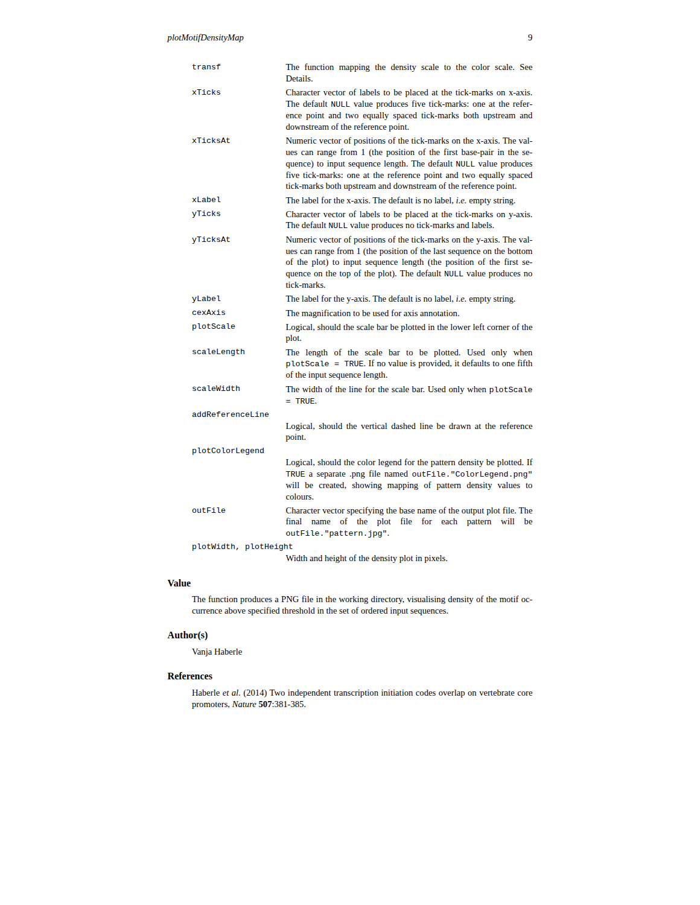plotMotifDensityMap 9
transf
The function mapping the density scale to the color scale. See Details.
xTicks
Character vector of labels to be placed at the tick-marks on x-axis. The default NULL value produces five tick-marks: one at the reference point and two equally spaced tick-marks both upstream and downstream of the reference point.
xTicksAt
Numeric vector of positions of the tick-marks on the x-axis. The values can range from 1 (the position of the first base-pair in the sequence) to input sequence length. The default NULL value produces five tick-marks: one at the reference point and two equally spaced tick-marks both upstream and downstream of the reference point.
xLabel
The label for the x-axis. The default is no label, i.e. empty string.
yTicks
Character vector of labels to be placed at the tick-marks on y-axis. The default NULL value produces no tick-marks and labels.
yTicksAt
Numeric vector of positions of the tick-marks on the y-axis. The values can range from 1 (the position of the last sequence on the bottom of the plot) to input sequence length (the position of the first sequence on the top of the plot). The default NULL value produces no tick-marks.
yLabel
The label for the y-axis. The default is no label, i.e. empty string.
cexAxis
The magnification to be used for axis annotation.
plotScale
Logical, should the scale bar be plotted in the lower left corner of the plot.
scaleLength
The length of the scale bar to be plotted. Used only when plotScale = TRUE. If no value is provided, it defaults to one fifth of the input sequence length.
scaleWidth
The width of the line for the scale bar. Used only when plotScale = TRUE.
addReferenceLine
Logical, should the vertical dashed line be drawn at the reference point.
plotColorLegend
Logical, should the color legend for the pattern density be plotted. If TRUE a separate .png file named outFile."ColorLegend.png" will be created, showing mapping of pattern density values to colours.
outFile
Character vector specifying the base name of the output plot file. The final name of the plot file for each pattern will be outFile."pattern.jpg".
plotWidth, plotHeight
Width and height of the density plot in pixels.
Value
The function produces a PNG file in the working directory, visualising density of the motif occurrence above specified threshold in the set of ordered input sequences.
Author(s)
Vanja Haberle
References
Haberle et al. (2014) Two independent transcription initiation codes overlap on vertebrate core promoters, Nature 507:381-385.